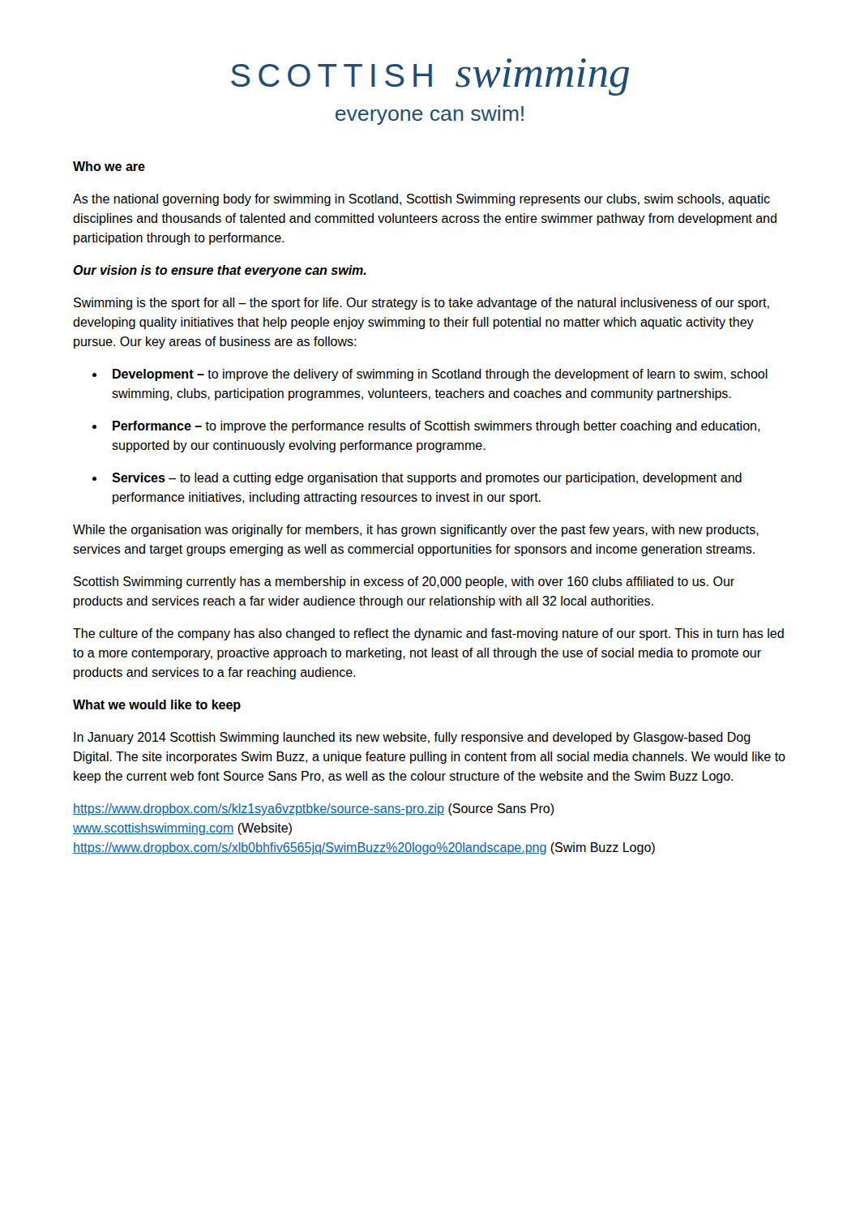SCOTTISH swimming
everyone can swim!
Who we are
As the national governing body for swimming in Scotland, Scottish Swimming represents our clubs, swim schools, aquatic disciplines and thousands of talented and committed volunteers across the entire swimmer pathway from development and participation through to performance.
Our vision is to ensure that everyone can swim.
Swimming is the sport for all – the sport for life. Our strategy is to take advantage of the natural inclusiveness of our sport, developing quality initiatives that help people enjoy swimming to their full potential no matter which aquatic activity they pursue. Our key areas of business are as follows:
Development – to improve the delivery of swimming in Scotland through the development of learn to swim, school swimming, clubs, participation programmes, volunteers, teachers and coaches and community partnerships.
Performance – to improve the performance results of Scottish swimmers through better coaching and education, supported by our continuously evolving performance programme.
Services – to lead a cutting edge organisation that supports and promotes our participation, development and performance initiatives, including attracting resources to invest in our sport.
While the organisation was originally for members, it has grown significantly over the past few years, with new products, services and target groups emerging as well as commercial opportunities for sponsors and income generation streams.
Scottish Swimming currently has a membership in excess of 20,000 people, with over 160 clubs affiliated to us. Our products and services reach a far wider audience through our relationship with all 32 local authorities.
The culture of the company has also changed to reflect the dynamic and fast-moving nature of our sport. This in turn has led to a more contemporary, proactive approach to marketing, not least of all through the use of social media to promote our products and services to a far reaching audience.
What we would like to keep
In January 2014 Scottish Swimming launched its new website, fully responsive and developed by Glasgow-based Dog Digital. The site incorporates Swim Buzz, a unique feature pulling in content from all social media channels. We would like to keep the current web font Source Sans Pro, as well as the colour structure of the website and the Swim Buzz Logo.
https://www.dropbox.com/s/klz1sya6vzptbke/source-sans-pro.zip (Source Sans Pro)
www.scottishswimming.com (Website)
https://www.dropbox.com/s/xlb0bhfiv6565jq/SwimBuzz%20logo%20landscape.png (Swim Buzz Logo)